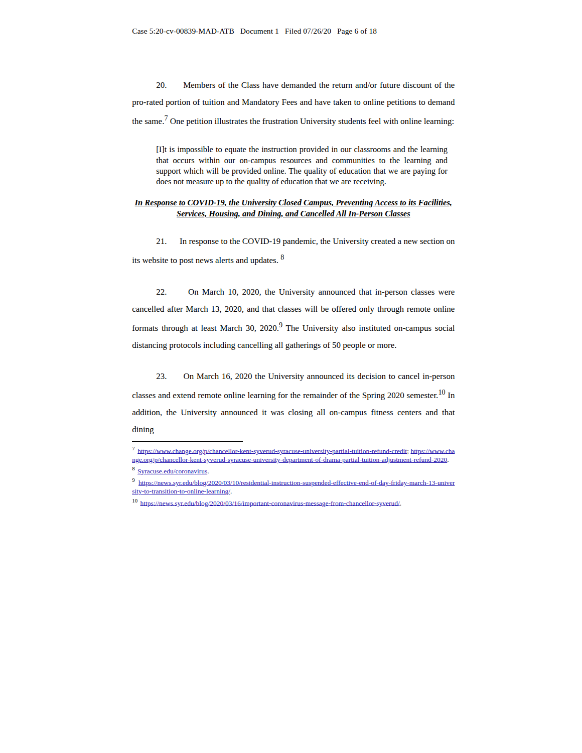Case 5:20-cv-00839-MAD-ATB Document 1 Filed 07/26/20 Page 6 of 18
20. Members of the Class have demanded the return and/or future discount of the pro-rated portion of tuition and Mandatory Fees and have taken to online petitions to demand the same.7 One petition illustrates the frustration University students feel with online learning:
[I]t is impossible to equate the instruction provided in our classrooms and the learning that occurs within our on-campus resources and communities to the learning and support which will be provided online. The quality of education that we are paying for does not measure up to the quality of education that we are receiving.
In Response to COVID-19, the University Closed Campus, Preventing Access to its Facilities,
Services, Housing, and Dining, and Cancelled All In-Person Classes
21. In response to the COVID-19 pandemic, the University created a new section on its website to post news alerts and updates. 8
22. On March 10, 2020, the University announced that in-person classes were cancelled after March 13, 2020, and that classes will be offered only through remote online formats through at least March 30, 2020.9 The University also instituted on-campus social distancing protocols including cancelling all gatherings of 50 people or more.
23. On March 16, 2020 the University announced its decision to cancel in-person classes and extend remote online learning for the remainder of the Spring 2020 semester.10 In addition, the University announced it was closing all on-campus fitness centers and that dining
7 https://www.change.org/p/chancellor-kent-syverud-syracuse-university-partial-tuition-refund-credit; https://www.change.org/p/chancellor-kent-syverud-syracuse-university-department-of-drama-partial-tuition-adjustment-refund-2020.
8 Syracuse.edu/coronavirus.
9 https://news.syr.edu/blog/2020/03/10/residential-instruction-suspended-effective-end-of-day-friday-march-13-university-to-transition-to-online-learning/.
10 https://news.syr.edu/blog/2020/03/16/important-coronavirus-message-from-chancellor-syverud/.